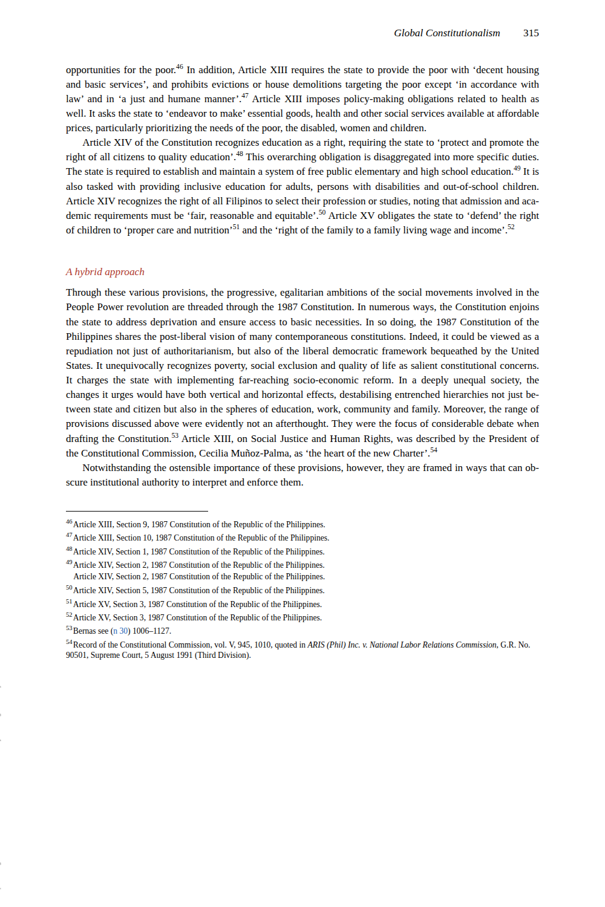https://doi.org/10.1017/S2045381721000174 Published online by Cambridge University Press
Global Constitutionalism 315
opportunities for the poor.46 In addition, Article XIII requires the state to provide the poor with ‘decent housing and basic services’, and prohibits evictions or house demolitions targeting the poor except ‘in accordance with law’ and in ‘a just and humane manner’.47 Article XIII imposes policy-making obligations related to health as well. It asks the state to ‘endeavor to make’ essential goods, health and other social services available at affordable prices, particularly prioritizing the needs of the poor, the disabled, women and children.
Article XIV of the Constitution recognizes education as a right, requiring the state to ‘protect and promote the right of all citizens to quality education’.48 This overarching obligation is disaggregated into more specific duties. The state is required to establish and maintain a system of free public elementary and high school education.49 It is also tasked with providing inclusive education for adults, persons with disabilities and out-of-school children. Article XIV recognizes the right of all Filipinos to select their profession or studies, noting that admission and academic requirements must be ‘fair, reasonable and equitable’.50 Article XV obligates the state to ‘defend’ the right of children to ‘proper care and nutrition’51 and the ‘right of the family to a family living wage and income’.52
A hybrid approach
Through these various provisions, the progressive, egalitarian ambitions of the social movements involved in the People Power revolution are threaded through the 1987 Constitution. In numerous ways, the Constitution enjoins the state to address deprivation and ensure access to basic necessities. In so doing, the 1987 Constitution of the Philippines shares the post-liberal vision of many contemporaneous constitutions. Indeed, it could be viewed as a repudiation not just of authoritarianism, but also of the liberal democratic framework bequeathed by the United States. It unequivocally recognizes poverty, social exclusion and quality of life as salient constitutional concerns. It charges the state with implementing far-reaching socio-economic reform. In a deeply unequal society, the changes it urges would have both vertical and horizontal effects, destabilising entrenched hierarchies not just between state and citizen but also in the spheres of education, work, community and family. Moreover, the range of provisions discussed above were evidently not an afterthought. They were the focus of considerable debate when drafting the Constitution.53 Article XIII, on Social Justice and Human Rights, was described by the President of the Constitutional Commission, Cecilia Muñoz-Palma, as ‘the heart of the new Charter’.54
Notwithstanding the ostensible importance of these provisions, however, they are framed in ways that can obscure institutional authority to interpret and enforce them.
46 Article XIII, Section 9, 1987 Constitution of the Republic of the Philippines.
47 Article XIII, Section 10, 1987 Constitution of the Republic of the Philippines.
48 Article XIV, Section 1, 1987 Constitution of the Republic of the Philippines.
49 Article XIV, Section 2, 1987 Constitution of the Republic of the Philippines.
Article XIV, Section 2, 1987 Constitution of the Republic of the Philippines.
50 Article XIV, Section 5, 1987 Constitution of the Republic of the Philippines.
51 Article XV, Section 3, 1987 Constitution of the Republic of the Philippines.
52 Article XV, Section 3, 1987 Constitution of the Republic of the Philippines.
53 Bernas see (n 30) 1006–1127.
54 Record of the Constitutional Commission, vol. V, 945, 1010, quoted in ARIS (Phil) Inc. v. National Labor Relations Commission, G.R. No. 90501, Supreme Court, 5 August 1991 (Third Division).